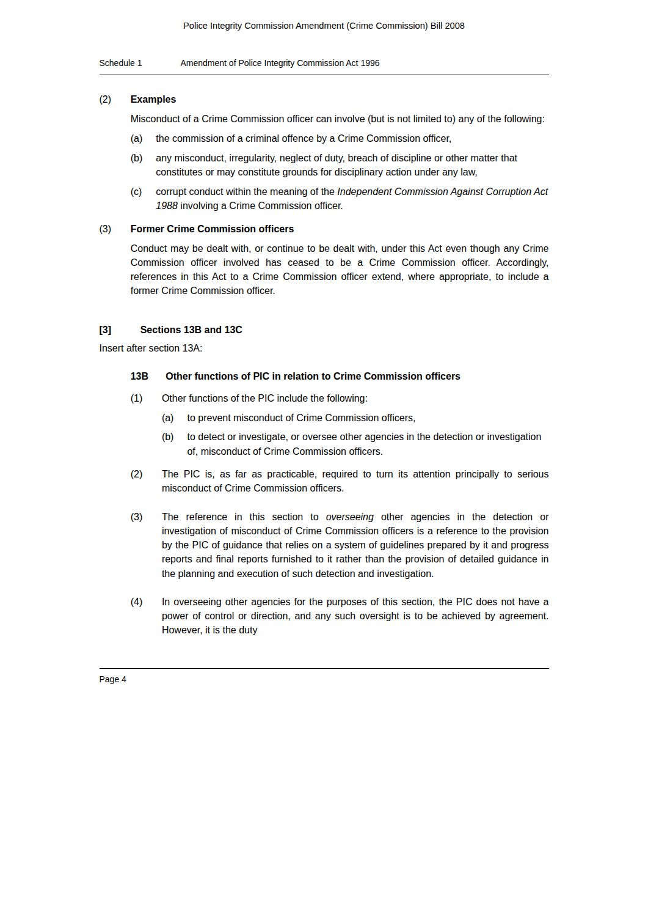Police Integrity Commission Amendment (Crime Commission) Bill 2008
Schedule 1 Amendment of Police Integrity Commission Act 1996
(2)
Examples
Misconduct of a Crime Commission officer can involve (but is not limited to) any of the following:
(a)
the commission of a criminal offence by a Crime Commission officer,
(b)
any misconduct, irregularity, neglect of duty, breach of discipline or other matter that constitutes or may constitute grounds for disciplinary action under any law,
(c)
corrupt conduct within the meaning of the Independent Commission Against Corruption Act 1988 involving a Crime Commission officer.
(3)
Former Crime Commission officers
Conduct may be dealt with, or continue to be dealt with, under this Act even though any Crime Commission officer involved has ceased to be a Crime Commission officer. Accordingly, references in this Act to a Crime Commission officer extend, where appropriate, to include a former Crime Commission officer.
[3]
Sections 13B and 13C
Insert after section 13A:
13B
Other functions of PIC in relation to Crime Commission officers
(1)
Other functions of the PIC include the following:
(a)
to prevent misconduct of Crime Commission officers,
(b)
to detect or investigate, or oversee other agencies in the detection or investigation of, misconduct of Crime Commission officers.
(2)
The PIC is, as far as practicable, required to turn its attention principally to serious misconduct of Crime Commission officers.
(3)
The reference in this section to overseeing other agencies in the detection or investigation of misconduct of Crime Commission officers is a reference to the provision by the PIC of guidance that relies on a system of guidelines prepared by it and progress reports and final reports furnished to it rather than the provision of detailed guidance in the planning and execution of such detection and investigation.
(4)
In overseeing other agencies for the purposes of this section, the PIC does not have a power of control or direction, and any such oversight is to be achieved by agreement. However, it is the duty
Page 4